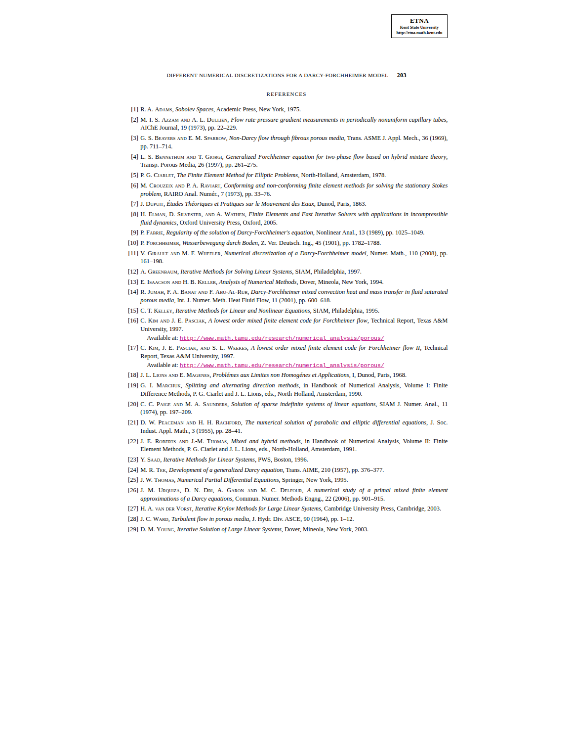ETNA
Kent State University
http://etna.math.kent.edu
Different numerical discretizations for a Darcy-Forchheimer model 203
References
[1] R. A. Adams, Sobolev Spaces, Academic Press, New York, 1975.
[2] M. I. S. Azzam and A. L. Dullien, Flow rate-pressure gradient measurements in periodically nonuniform capillary tubes, AIChE Journal, 19 (1973), pp. 22–229.
[3] G. S. Beavers and E. M. Sparrow, Non-Darcy flow through fibrous porous media, Trans. ASME J. Appl. Mech., 36 (1969), pp. 711–714.
[4] L. S. Bennethum and T. Giorgi, Generalized Forchheimer equation for two-phase flow based on hybrid mixture theory, Transp. Porous Media, 26 (1997), pp. 261–275.
[5] P. G. Ciarlet, The Finite Element Method for Elliptic Problems, North-Holland, Amsterdam, 1978.
[6] M. Crouzeix and P. A. Raviart, Conforming and non-conforming finite element methods for solving the stationary Stokes problem, RAIRO Anal. Numér., 7 (1973), pp. 33–76.
[7] J. Dupuit, Études Théoriques et Pratiques sur le Mouvement des Eaux, Dunod, Paris, 1863.
[8] H. Elman, D. Silvester, and A. Wathen, Finite Elements and Fast Iterative Solvers with applications in incompressible fluid dynamics, Oxford University Press, Oxford, 2005.
[9] P. Fabrie, Regularity of the solution of Darcy-Forchheimer's equation, Nonlinear Anal., 13 (1989), pp. 1025–1049.
[10] P. Forchheimer, Wasserbewegung durch Boden, Z. Ver. Deutsch. Ing., 45 (1901), pp. 1782–1788.
[11] V. Girault and M. F. Wheeler, Numerical discretization of a Darcy-Forchheimer model, Numer. Math., 110 (2008), pp. 161–198.
[12] A. Greenbaum, Iterative Methods for Solving Linear Systems, SIAM, Philadelphia, 1997.
[13] E. Isaacson and H. B. Keller, Analysis of Numerical Methods, Dover, Mineola, New York, 1994.
[14] R. Jumah, F. A. Banat and F. Abu-Al-Rub, Darcy-Forchheimer mixed convection heat and mass transfer in fluid saturated porous media, Int. J. Numer. Meth. Heat Fluid Flow, 11 (2001), pp. 600–618.
[15] C. T. Kelley, Iterative Methods for Linear and Nonlinear Equations, SIAM, Philadelphia, 1995.
[16] C. Kim and J. E. Pasciak, A lowest order mixed finite element code for Forchheimer flow, Technical Report, Texas A&M University, 1997. Available at: http://www.math.tamu.edu/research/numerical_analysis/porous/
[17] C. Kim, J. E. Pasciak, and S. L. Weekes, A lowest order mixed finite element code for Forchheimer flow II, Technical Report, Texas A&M University, 1997. Available at: http://www.math.tamu.edu/research/numerical_analysis/porous/
[18] J. L. Lions and E. Magenes, Problémes aux Limites non Homogénes et Applications, I, Dunod, Paris, 1968.
[19] G. I. Marchuk, Splitting and alternating direction methods, in Handbook of Numerical Analysis, Volume I: Finite Difference Methods, P. G. Ciarlet and J. L. Lions, eds., North-Holland, Amsterdam, 1990.
[20] C. C. Paige and M. A. Saunders, Solution of sparse indefinite systems of linear equations, SIAM J. Numer. Anal., 11 (1974), pp. 197–209.
[21] D. W. Peaceman and H. H. Rachford, The numerical solution of parabolic and elliptic differential equations, J. Soc. Indust. Appl. Math., 3 (1955), pp. 28–41.
[22] J. E. Roberts and J.-M. Thomas, Mixed and hybrid methods, in Handbook of Numerical Analysis, Volume II: Finite Element Methods, P. G. Ciarlet and J. L. Lions, eds., North-Holland, Amsterdam, 1991.
[23] Y. Saad, Iterative Methods for Linear Systems, PWS, Boston, 1996.
[24] M. R. Tek, Development of a generalized Darcy equation, Trans. AIME, 210 (1957), pp. 376–377.
[25] J. W. Thomas, Numerical Partial Differential Equations, Springer, New York, 1995.
[26] J. M. Urquiza, D. N. Dri, A. Garon and M. C. Delfour, A numerical study of a primal mixed finite element approximations of a Darcy equations, Commun. Numer. Methods Engng., 22 (2006), pp. 901–915.
[27] H. A. van der Vorst, Iterative Krylov Methods for Large Linear Systems, Cambridge University Press, Cambridge, 2003.
[28] J. C. Ward, Turbulent flow in porous media, J. Hydr. Div. ASCE, 90 (1964), pp. 1–12.
[29] D. M. Young, Iterative Solution of Large Linear Systems, Dover, Mineola, New York, 2003.